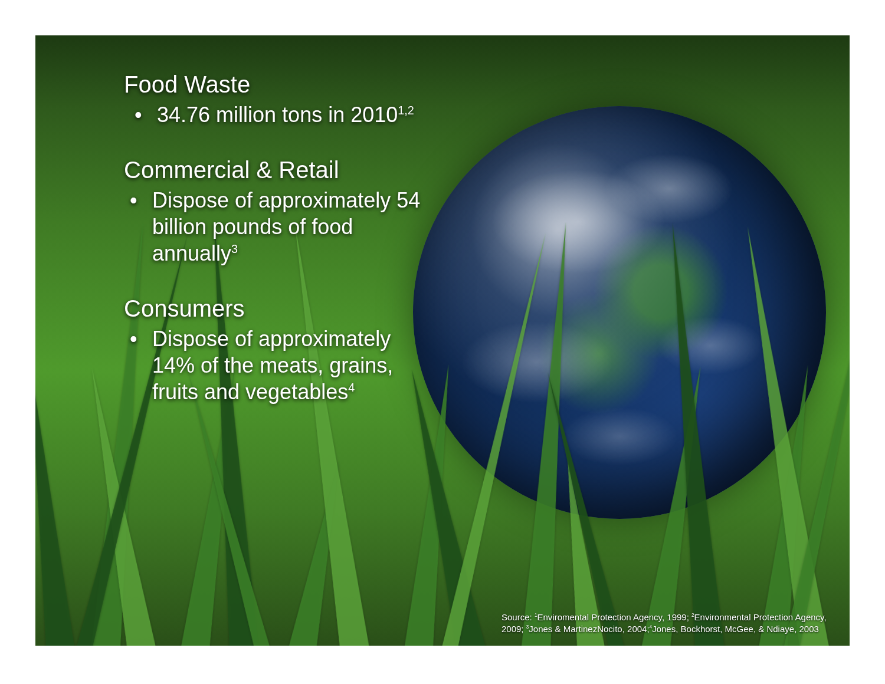Food Waste
34.76 million tons in 20101,2
Commercial & Retail
Dispose of approximately 54 billion pounds of food annually3
Consumers
Dispose of approximately 14% of the meats, grains, fruits and vegetables4
Source: 1Enviromental Protection Agency, 1999; 2Environmental Protection Agency, 2009; 3Jones & MartinezNocito, 2004;4Jones, Bockhorst, McGee, & Ndiaye, 2003